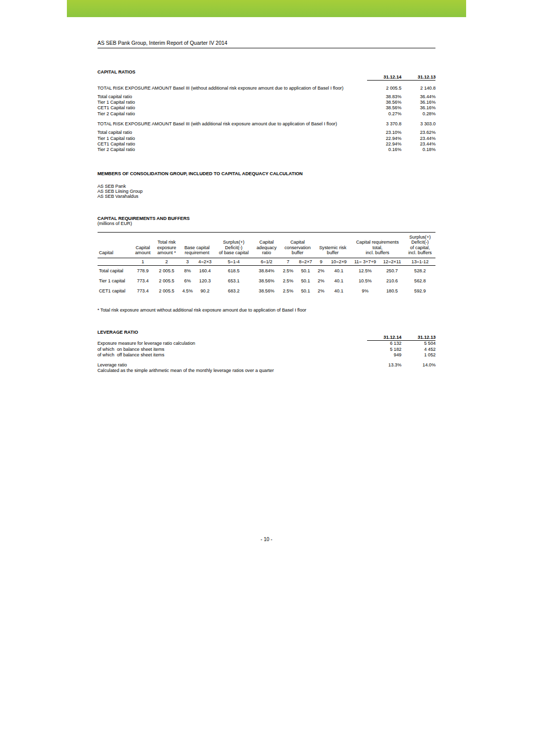AS SEB Pank Group, Interim Report of Quarter IV 2014
CAPITAL RATIOS
| | 31.12.14 | 31.12.13 |
| TOTAL RISK EXPOSURE AMOUNT Basel III (without additional risk exposure amount due to application of Basel I floor) | 2 005.5 | 2 140.8 |
| Total capital ratio | 38.83% | 36.44% |
| Tier 1 Capital ratio | 38.56% | 36.16% |
| CET1 Capital ratio | 38.56% | 36.16% |
| Tier 2 Capital ratio | 0.27% | 0.28% |
| TOTAL RISK EXPOSURE AMOUNT Basel III (with additional risk exposure amount due to application of Basel I floor) | 3 370.8 | 3 303.0 |
| Total capital ratio | 23.10% | 23.62% |
| Tier 1 Capital ratio | 22.94% | 23.44% |
| CET1 Capital ratio | 22.94% | 23.44% |
| Tier 2 Capital ratio | 0.16% | 0.18% |
MEMBERS OF CONSOLIDATION GROUP, INCLUDED TO CAPITAL ADEQUACY CALCULATION
AS SEB Pank
AS SEB Liising Group
AS SEB Varahaldus
CAPITAL REQUIREMENTS AND BUFFERS
(millions of EUR)
| Capital | Capital amount | Total risk exposure amount * | Base capital requirement | Surplus(+) Deficit(-) of base capital | Capital adequacy ratio | Capital conservation buffer | Systemic risk buffer | Capital requirements total, incl. buffers | Surplus(+) Deficit(-) of capital, incl. buffers |
| --- | --- | --- | --- | --- | --- | --- | --- | --- | --- |
| | 1 | 2 | 3 | 4=2×3 | 5=1-4 | 6=1/2 | 7 | 8=2×7 | 9 | 10=2×9 | 11= 3+7+9 | 12=2×11 | 13=1-12 |
| Total capital | 778.9 | 2 005.5 | 8% | 160.4 | 618.5 | 38.84% | 2.5% | 50.1 | 2% | 40.1 | 12.5% | 250.7 | 528.2 |
| Tier 1 capital | 773.4 | 2 005.5 | 6% | 120.3 | 653.1 | 38.56% | 2.5% | 50.1 | 2% | 40.1 | 10.5% | 210.6 | 562.8 |
| CET1 capital | 773.4 | 2 005.5 | 4.5% | 90.2 | 683.2 | 38.56% | 2.5% | 50.1 | 2% | 40.1 | 9% | 180.5 | 592.9 |
* Total risk exposure amount without additional risk exposure amount due to application of Basel I floor
LEVERAGE RATIO
| | 31.12.14 | 31.12.13 |
| Exposure measure for leverage ratio calculation | 6 132 | 5 504 |
| of which on balance sheet items | 5 182 | 4 452 |
| of which off balance sheet items | 949 | 1 052 |
| Leverage ratio | 13.3% | 14.0% |
Calculated as the simple arithmetic mean of the monthly leverage ratios over a quarter
- 10 -